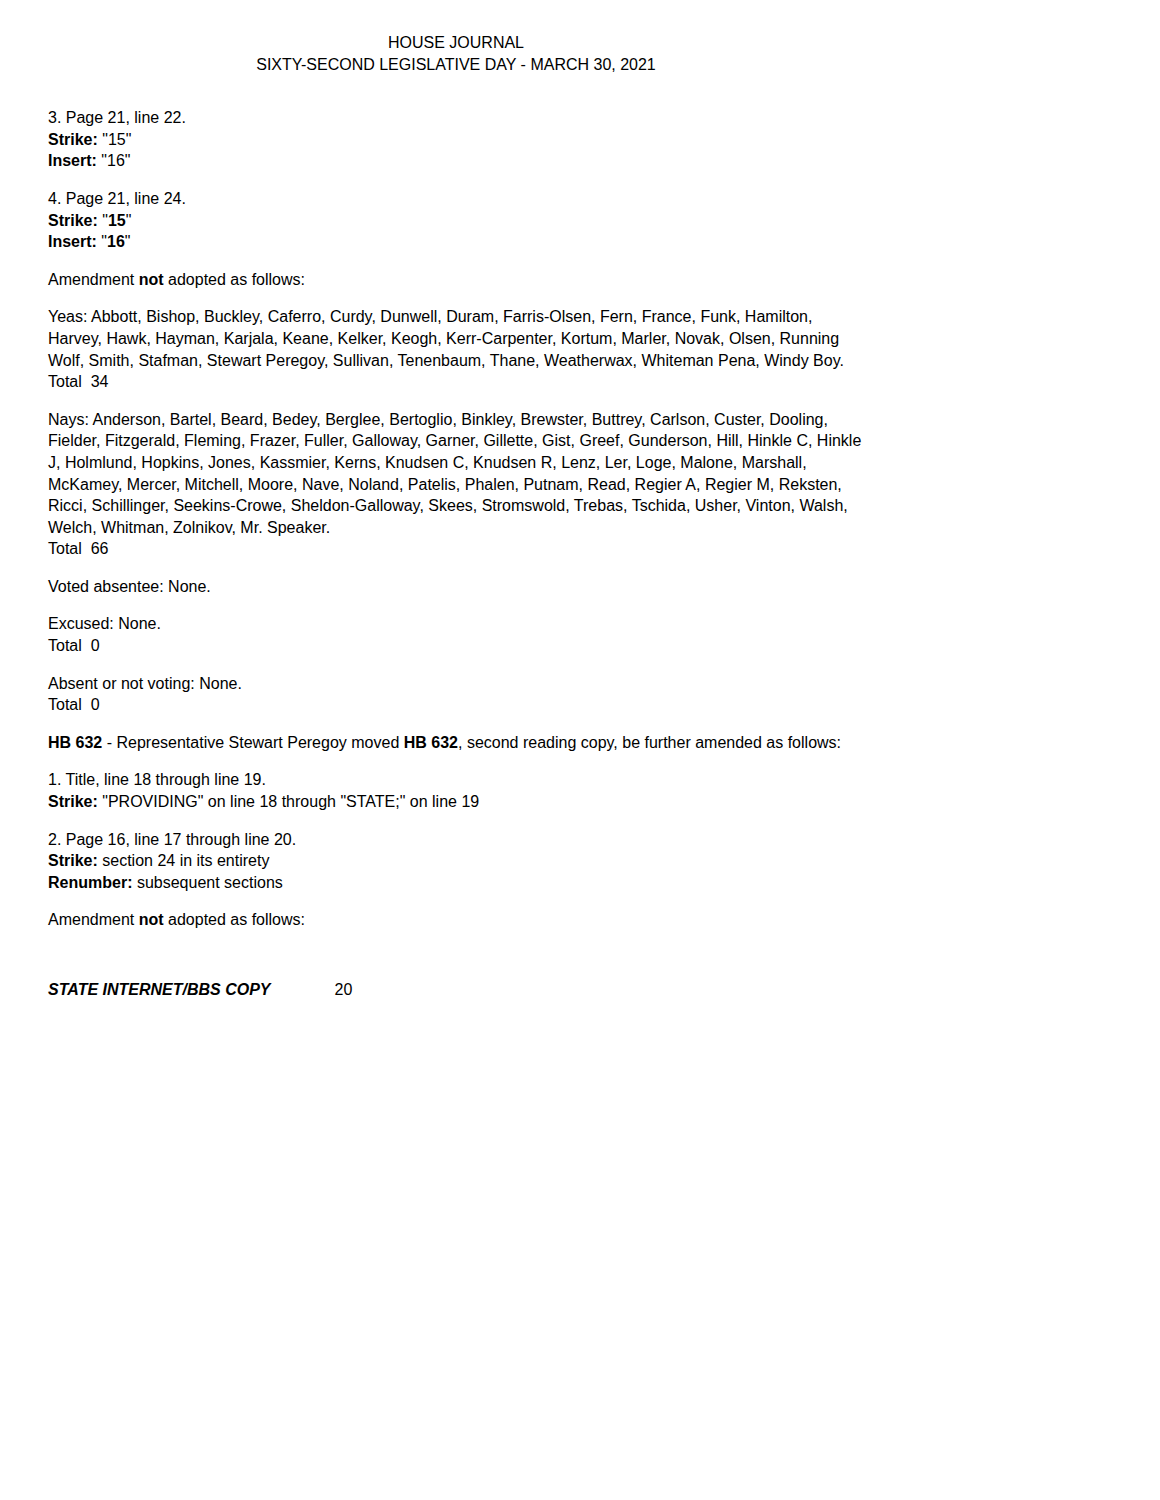HOUSE JOURNAL
SIXTY-SECOND LEGISLATIVE DAY - MARCH 30, 2021
3. Page 21, line 22.
Strike: "15"
Insert: "16"
4. Page 21, line 24.
Strike: "15"
Insert: "16"
Amendment not adopted as follows:
Yeas: Abbott, Bishop, Buckley, Caferro, Curdy, Dunwell, Duram, Farris-Olsen, Fern, France, Funk, Hamilton, Harvey, Hawk, Hayman, Karjala, Keane, Kelker, Keogh, Kerr-Carpenter, Kortum, Marler, Novak, Olsen, Running Wolf, Smith, Stafman, Stewart Peregoy, Sullivan, Tenenbaum, Thane, Weatherwax, Whiteman Pena, Windy Boy.
Total 34
Nays: Anderson, Bartel, Beard, Bedey, Berglee, Bertoglio, Binkley, Brewster, Buttrey, Carlson, Custer, Dooling, Fielder, Fitzgerald, Fleming, Frazer, Fuller, Galloway, Garner, Gillette, Gist, Greef, Gunderson, Hill, Hinkle C, Hinkle J, Holmlund, Hopkins, Jones, Kassmier, Kerns, Knudsen C, Knudsen R, Lenz, Ler, Loge, Malone, Marshall, McKamey, Mercer, Mitchell, Moore, Nave, Noland, Patelis, Phalen, Putnam, Read, Regier A, Regier M, Reksten, Ricci, Schillinger, Seekins-Crowe, Sheldon-Galloway, Skees, Stromswold, Trebas, Tschida, Usher, Vinton, Walsh, Welch, Whitman, Zolnikov, Mr. Speaker.
Total 66
Voted absentee: None.
Excused: None.
Total 0
Absent or not voting: None.
Total 0
HB 632 - Representative Stewart Peregoy moved HB 632, second reading copy, be further amended as follows:
1. Title, line 18 through line 19.
Strike: "PROVIDING" on line 18 through "STATE;" on line 19
2. Page 16, line 17 through line 20.
Strike: section 24 in its entirety
Renumber: subsequent sections
Amendment not adopted as follows:
STATE INTERNET/BBS COPY 20